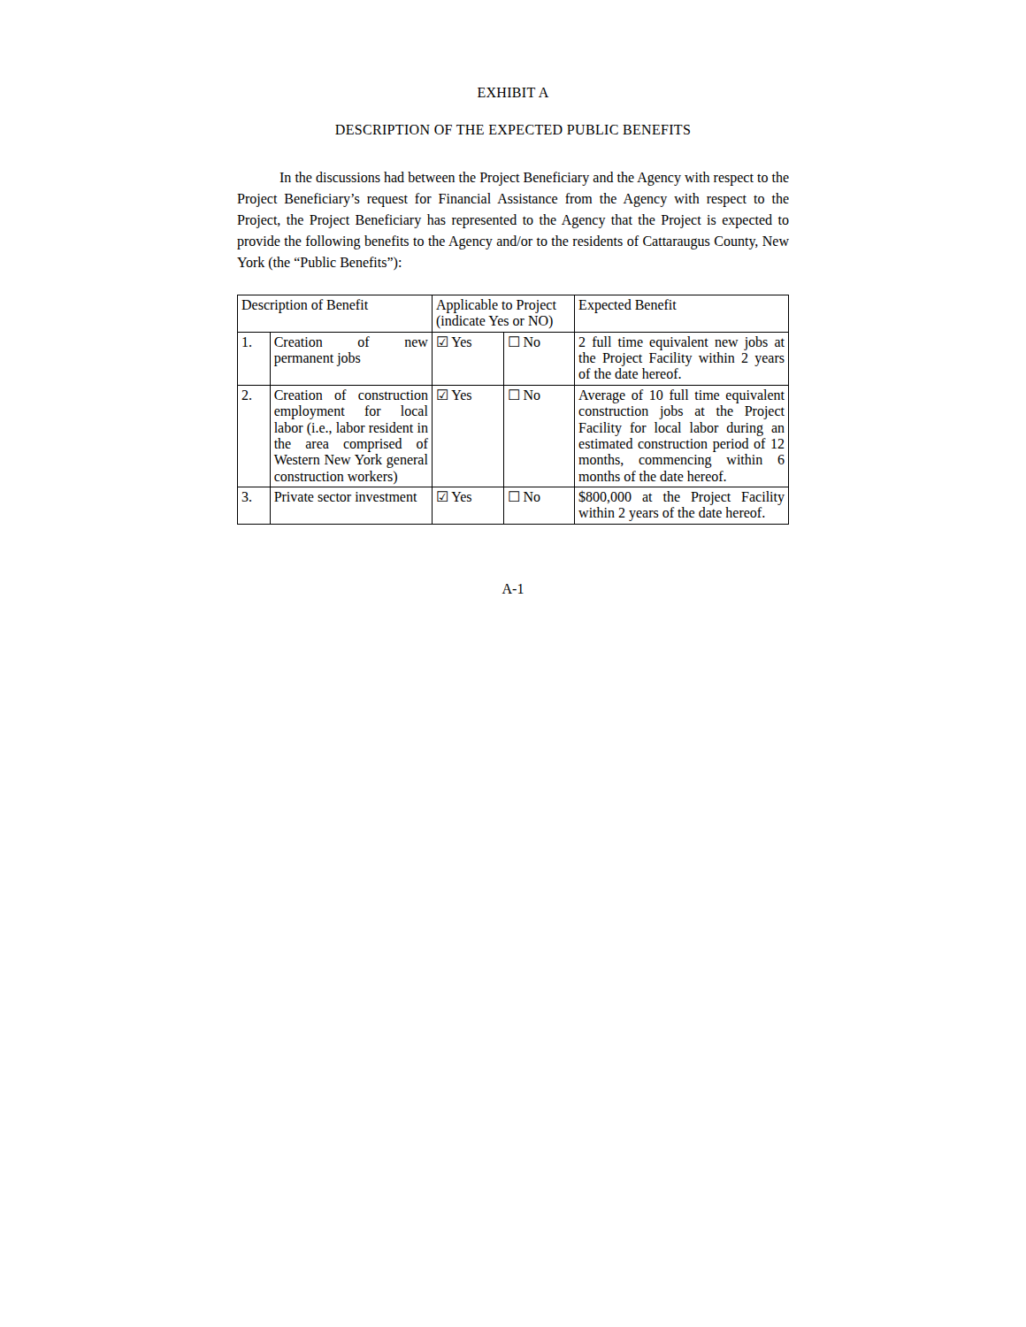EXHIBIT A
DESCRIPTION OF THE EXPECTED PUBLIC BENEFITS
In the discussions had between the Project Beneficiary and the Agency with respect to the Project Beneficiary’s request for Financial Assistance from the Agency with respect to the Project, the Project Beneficiary has represented to the Agency that the Project is expected to provide the following benefits to the Agency and/or to the residents of Cattaraugus County, New York (the “Public Benefits”):
| Description of Benefit | Applicable to Project (indicate Yes or NO) | Expected Benefit |
| --- | --- | --- |
| 1. | Creation of new permanent jobs | ☑ Yes | ☐ No | 2 full time equivalent new jobs at the Project Facility within 2 years of the date hereof. |
| 2. | Creation of construction employment for local labor (i.e., labor resident in the area comprised of Western New York general construction workers) | ☑ Yes | ☐ No | Average of 10 full time equivalent construction jobs at the Project Facility for local labor during an estimated construction period of 12 months, commencing within 6 months of the date hereof. |
| 3. | Private sector investment | ☑ Yes | ☐ No | $800,000 at the Project Facility within 2 years of the date hereof. |
A-1